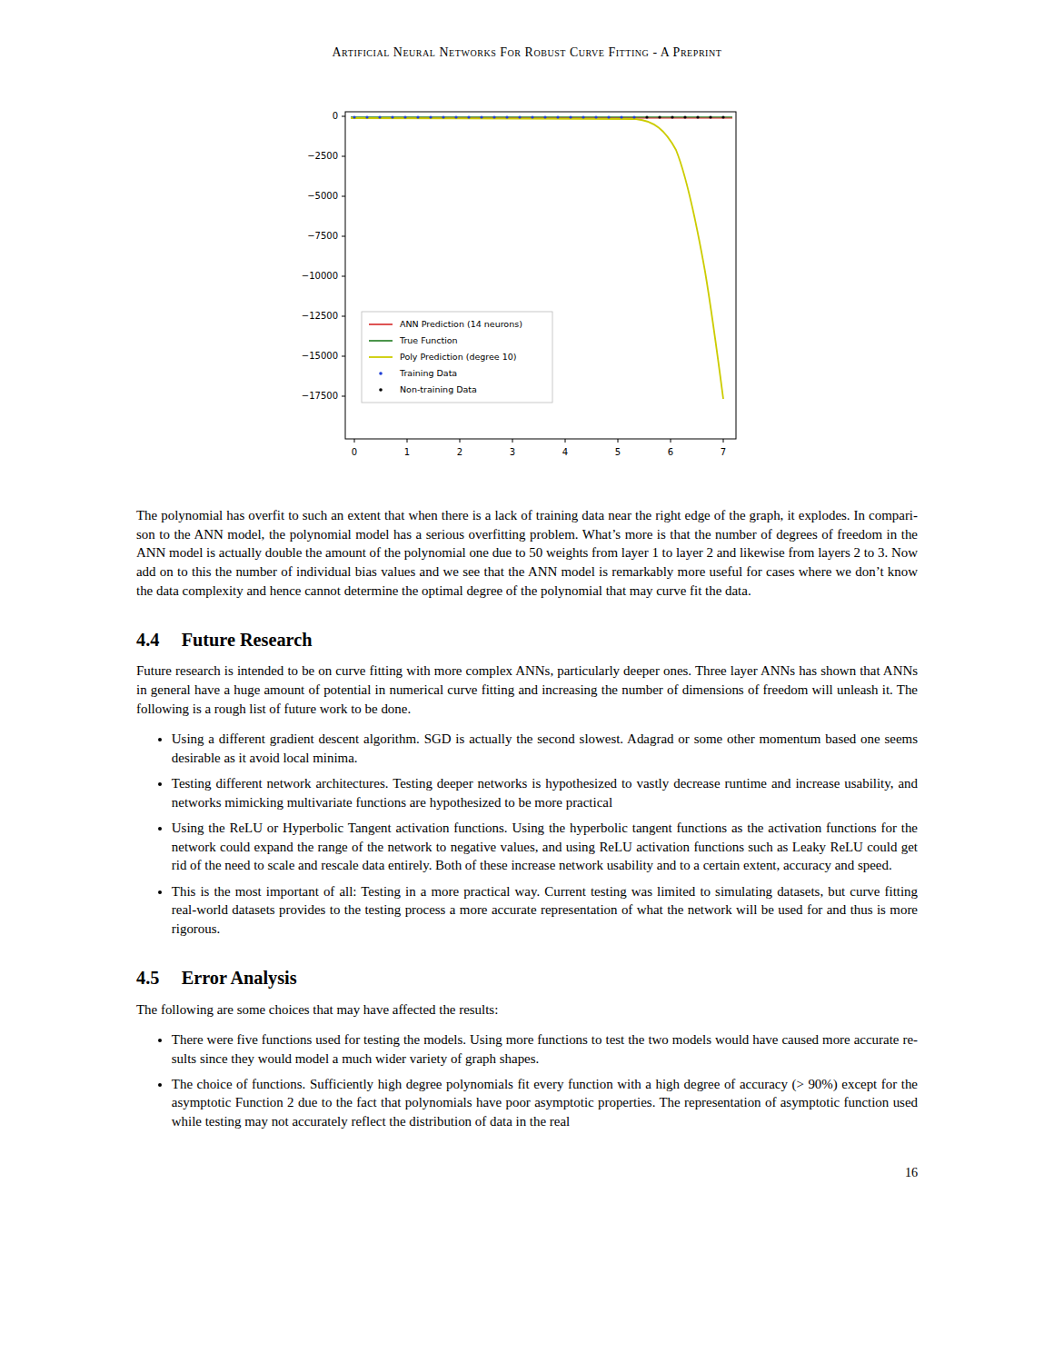Artificial Neural Networks For Robust Curve Fitting - A Preprint
0 −2500 −5000 −7500 −10000 −12500 −15000 −17500 0 1 2 3 4 5 6 7 ANN Prediction (14 neurons) True Function Poly Prediction (degree 10) Training Data Non-training Data
The polynomial has overfit to such an extent that when there is a lack of training data near the right edge of the graph, it explodes. In comparison to the ANN model, the polynomial model has a serious overfitting problem. What’s more is that the number of degrees of freedom in the ANN model is actually double the amount of the polynomial one due to 50 weights from layer 1 to layer 2 and likewise from layers 2 to 3. Now add on to this the number of individual bias values and we see that the ANN model is remarkably more useful for cases where we don’t know the data complexity and hence cannot determine the optimal degree of the polynomial that may curve fit the data.
4.4 Future Research
Future research is intended to be on curve fitting with more complex ANNs, particularly deeper ones. Three layer ANNs has shown that ANNs in general have a huge amount of potential in numerical curve fitting and increasing the number of dimensions of freedom will unleash it. The following is a rough list of future work to be done.
Using a different gradient descent algorithm. SGD is actually the second slowest. Adagrad or some other momentum based one seems desirable as it avoid local minima.
Testing different network architectures. Testing deeper networks is hypothesized to vastly decrease runtime and increase usability, and networks mimicking multivariate functions are hypothesized to be more practical
Using the ReLU or Hyperbolic Tangent activation functions. Using the hyperbolic tangent functions as the activation functions for the network could expand the range of the network to negative values, and using ReLU activation functions such as Leaky ReLU could get rid of the need to scale and rescale data entirely. Both of these increase network usability and to a certain extent, accuracy and speed.
This is the most important of all: Testing in a more practical way. Current testing was limited to simulating datasets, but curve fitting real-world datasets provides to the testing process a more accurate representation of what the network will be used for and thus is more rigorous.
4.5 Error Analysis
The following are some choices that may have affected the results:
There were five functions used for testing the models. Using more functions to test the two models would have caused more accurate results since they would model a much wider variety of graph shapes.
The choice of functions. Sufficiently high degree polynomials fit every function with a high degree of accuracy (> 90%) except for the asymptotic Function 2 due to the fact that polynomials have poor asymptotic properties. The representation of asymptotic function used while testing may not accurately reflect the distribution of data in the real
16